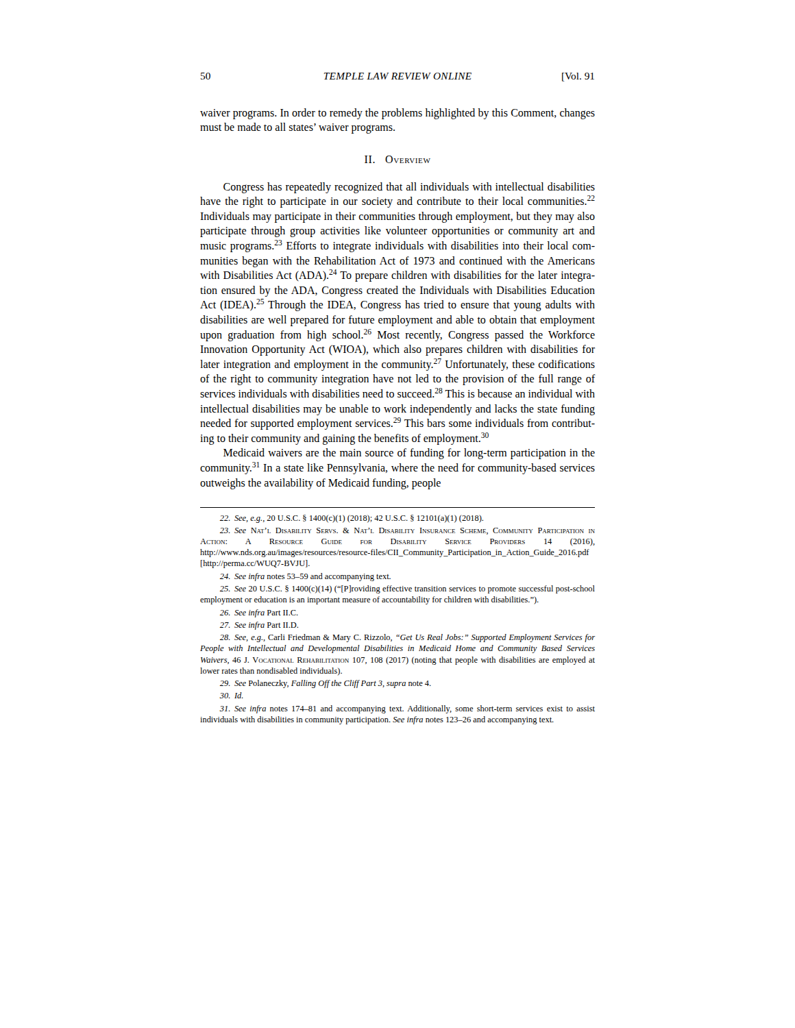50
TEMPLE LAW REVIEW ONLINE
[Vol. 91
waiver programs. In order to remedy the problems highlighted by this Comment, changes must be made to all states’ waiver programs.
II. Overview
Congress has repeatedly recognized that all individuals with intellectual disabilities have the right to participate in our society and contribute to their local communities.22 Individuals may participate in their communities through employment, but they may also participate through group activities like volunteer opportunities or community art and music programs.23 Efforts to integrate individuals with disabilities into their local communities began with the Rehabilitation Act of 1973 and continued with the Americans with Disabilities Act (ADA).24 To prepare children with disabilities for the later integration ensured by the ADA, Congress created the Individuals with Disabilities Education Act (IDEA).25 Through the IDEA, Congress has tried to ensure that young adults with disabilities are well prepared for future employment and able to obtain that employment upon graduation from high school.26 Most recently, Congress passed the Workforce Innovation Opportunity Act (WIOA), which also prepares children with disabilities for later integration and employment in the community.27 Unfortunately, these codifications of the right to community integration have not led to the provision of the full range of services individuals with disabilities need to succeed.28 This is because an individual with intellectual disabilities may be unable to work independently and lacks the state funding needed for supported employment services.29 This bars some individuals from contributing to their community and gaining the benefits of employment.30
Medicaid waivers are the main source of funding for long-term participation in the community.31 In a state like Pennsylvania, where the need for community-based services outweighs the availability of Medicaid funding, people
See, e.g., 20 U.S.C. § 1400(c)(1) (2018); 42 U.S.C. § 12101(a)(1) (2018).
See Nat’l Disability Servs. & Nat’l Disability Insurance Scheme, Community Participation in Action: A Resource Guide for Disability Service Providers 14 (2016), http://www.nds.org.au/images/resources/resource-files/CII_Community_Participation_in_Action_Guide_2016.pdf [http://perma.cc/WUQ7-BVJU].
See infra notes 53–59 and accompanying text.
See 20 U.S.C. § 1400(c)(14) (“[P]roviding effective transition services to promote successful post-school employment or education is an important measure of accountability for children with disabilities.”).
See infra Part II.C.
See infra Part II.D.
See, e.g., Carli Friedman & Mary C. Rizzolo, “Get Us Real Jobs:” Supported Employment Services for People with Intellectual and Developmental Disabilities in Medicaid Home and Community Based Services Waivers, 46 J. Vocational Rehabilitation 107, 108 (2017) (noting that people with disabilities are employed at lower rates than nondisabled individuals).
See Polaneczky, Falling Off the Cliff Part 3, supra note 4.
Id.
See infra notes 174–81 and accompanying text. Additionally, some short-term services exist to assist individuals with disabilities in community participation. See infra notes 123–26 and accompanying text.